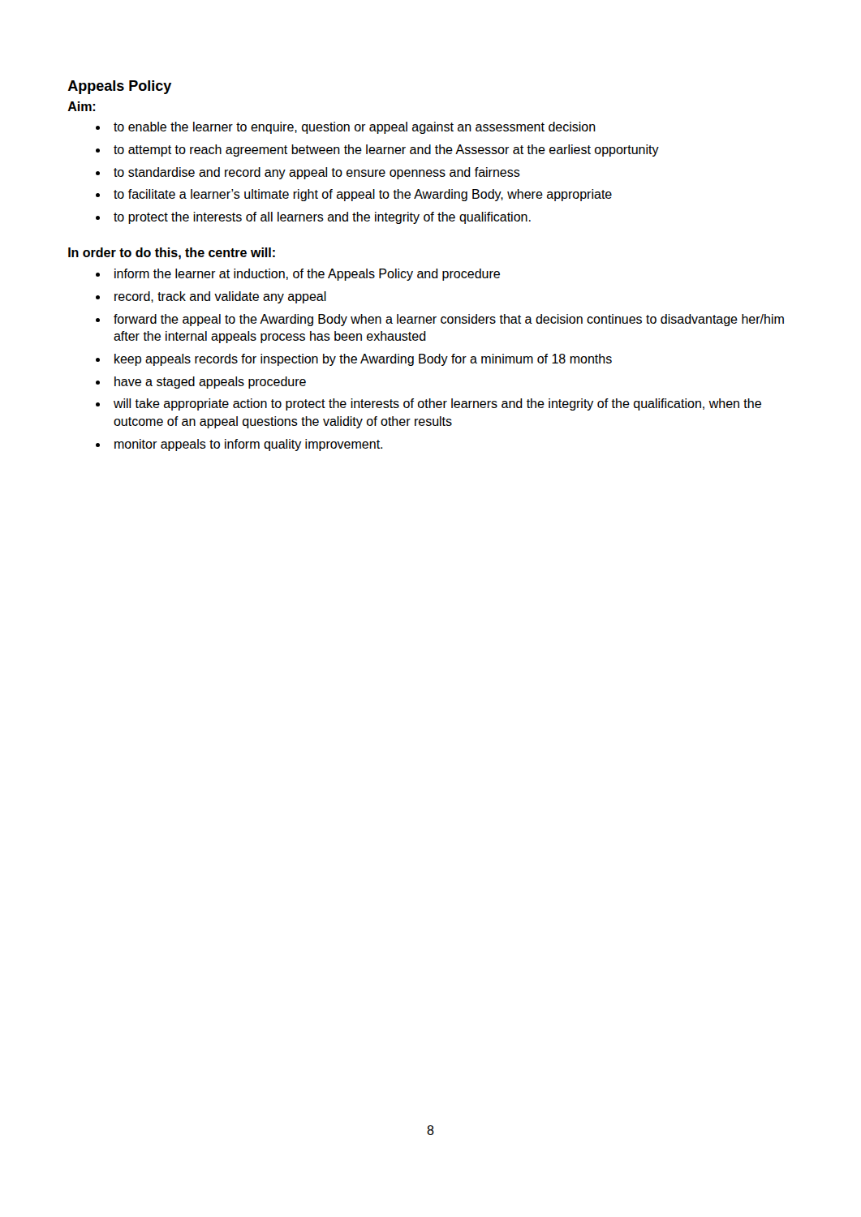Appeals Policy
Aim:
to enable the learner to enquire, question or appeal against an assessment decision
to attempt to reach agreement between the learner and the Assessor at the earliest opportunity
to standardise and record any appeal to ensure openness and fairness
to facilitate a learner’s ultimate right of appeal to the Awarding Body, where appropriate
to protect the interests of all learners and the integrity of the qualification.
In order to do this, the centre will:
inform the learner at induction, of the Appeals Policy and procedure
record, track and validate any appeal
forward the appeal to the Awarding Body when a learner considers that a decision continues to disadvantage her/him after the internal appeals process has been exhausted
keep appeals records for inspection by the Awarding Body for a minimum of 18 months
have a staged appeals procedure
will take appropriate action to protect the interests of other learners and the integrity of the qualification, when the outcome of an appeal questions the validity of other results
monitor appeals to inform quality improvement.
8